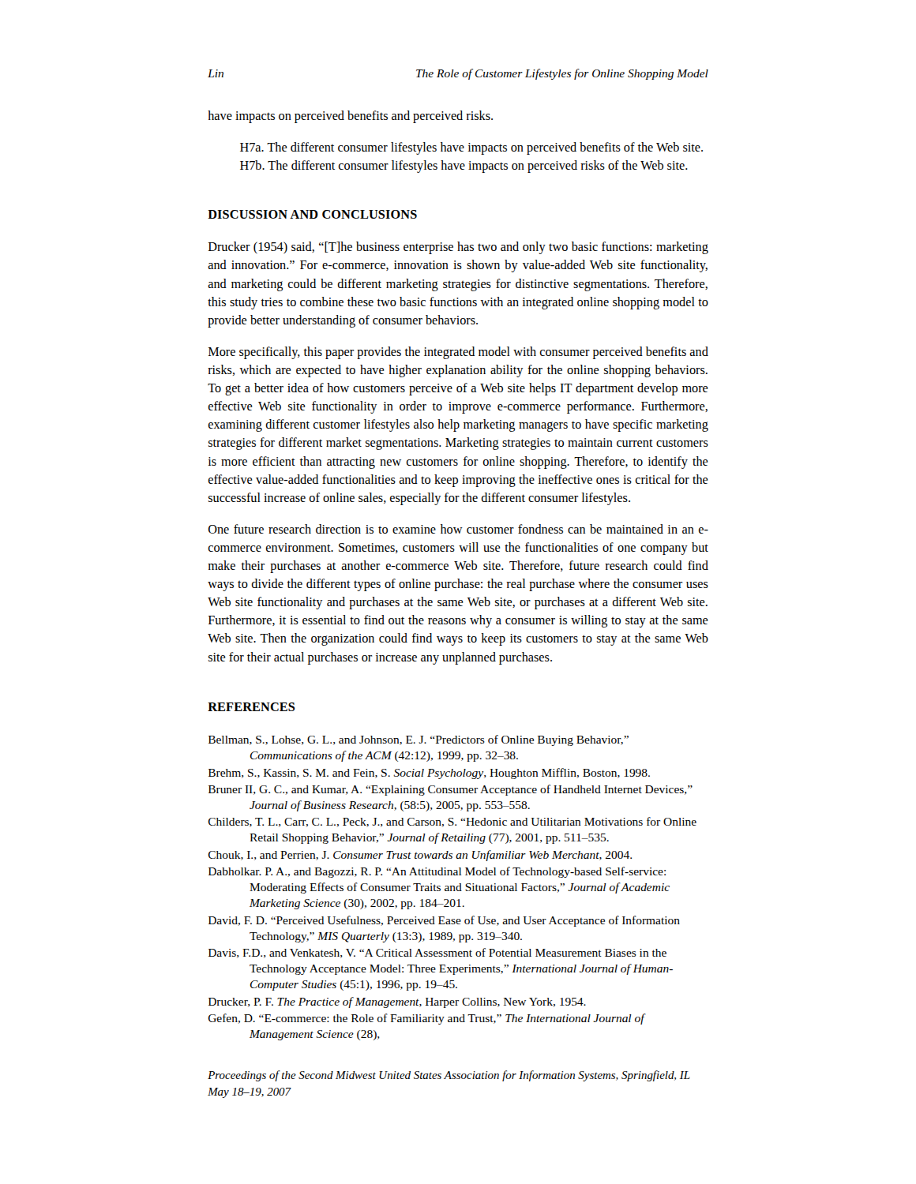Lin The Role of Customer Lifestyles for Online Shopping Model
have impacts on perceived benefits and perceived risks.
H7a. The different consumer lifestyles have impacts on perceived benefits of the Web site.
H7b. The different consumer lifestyles have impacts on perceived risks of the Web site.
DISCUSSION AND CONCLUSIONS
Drucker (1954) said, “[T]he business enterprise has two and only two basic functions: marketing and innovation.” For e-commerce, innovation is shown by value-added Web site functionality, and marketing could be different marketing strategies for distinctive segmentations. Therefore, this study tries to combine these two basic functions with an integrated online shopping model to provide better understanding of consumer behaviors.
More specifically, this paper provides the integrated model with consumer perceived benefits and risks, which are expected to have higher explanation ability for the online shopping behaviors. To get a better idea of how customers perceive of a Web site helps IT department develop more effective Web site functionality in order to improve e-commerce performance. Furthermore, examining different customer lifestyles also help marketing managers to have specific marketing strategies for different market segmentations. Marketing strategies to maintain current customers is more efficient than attracting new customers for online shopping. Therefore, to identify the effective value-added functionalities and to keep improving the ineffective ones is critical for the successful increase of online sales, especially for the different consumer lifestyles.
One future research direction is to examine how customer fondness can be maintained in an e-commerce environment. Sometimes, customers will use the functionalities of one company but make their purchases at another e-commerce Web site. Therefore, future research could find ways to divide the different types of online purchase: the real purchase where the consumer uses Web site functionality and purchases at the same Web site, or purchases at a different Web site. Furthermore, it is essential to find out the reasons why a consumer is willing to stay at the same Web site. Then the organization could find ways to keep its customers to stay at the same Web site for their actual purchases or increase any unplanned purchases.
REFERENCES
Bellman, S., Lohse, G. L., and Johnson, E. J. “Predictors of Online Buying Behavior,” Communications of the ACM (42:12), 1999, pp. 32–38.
Brehm, S., Kassin, S. M. and Fein, S. Social Psychology, Houghton Mifflin, Boston, 1998.
Bruner II, G. C., and Kumar, A. “Explaining Consumer Acceptance of Handheld Internet Devices,” Journal of Business Research, (58:5), 2005, pp. 553–558.
Childers, T. L., Carr, C. L., Peck, J., and Carson, S. “Hedonic and Utilitarian Motivations for Online Retail Shopping Behavior,” Journal of Retailing (77), 2001, pp. 511–535.
Chouk, I., and Perrien, J. Consumer Trust towards an Unfamiliar Web Merchant, 2004.
Dabholkar. P. A., and Bagozzi, R. P. “An Attitudinal Model of Technology-based Self-service: Moderating Effects of Consumer Traits and Situational Factors,” Journal of Academic Marketing Science (30), 2002, pp. 184–201.
David, F. D. “Perceived Usefulness, Perceived Ease of Use, and User Acceptance of Information Technology,” MIS Quarterly (13:3), 1989, pp. 319–340.
Davis, F.D., and Venkatesh, V. “A Critical Assessment of Potential Measurement Biases in the Technology Acceptance Model: Three Experiments,” International Journal of Human-Computer Studies (45:1), 1996, pp. 19–45.
Drucker, P. F. The Practice of Management, Harper Collins, New York, 1954.
Gefen, D. “E-commerce: the Role of Familiarity and Trust,” The International Journal of Management Science (28),
Proceedings of the Second Midwest United States Association for Information Systems, Springfield, IL May 18–19, 2007